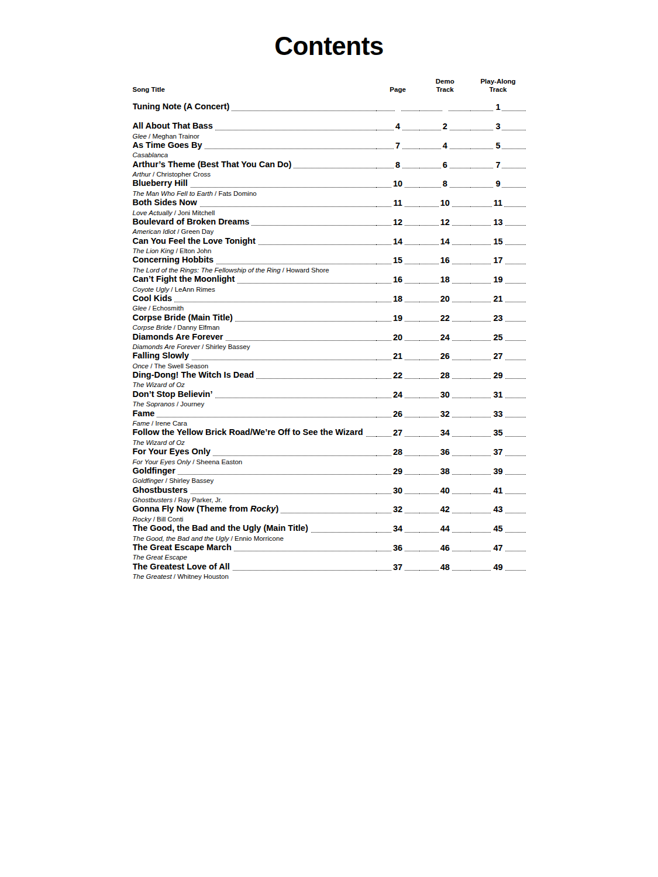Contents
| Song Title | Page | Demo Track | Play-Along Track |
| --- | --- | --- | --- |
| Tuning Note (A Concert) | | | 1 |
| All About That Bass | 4 | 2 | 3 |
| Glee / Meghan Trainor |
| As Time Goes By | 7 | 4 | 5 |
| Casablanca |
| Arthur’s Theme (Best That You Can Do) | 8 | 6 | 7 |
| Arthur / Christopher Cross |
| Blueberry Hill | 10 | 8 | 9 |
| The Man Who Fell to Earth / Fats Domino |
| Both Sides Now | 11 | 10 | 11 |
| Love Actually / Joni Mitchell |
| Boulevard of Broken Dreams | 12 | 12 | 13 |
| American Idiot / Green Day |
| Can You Feel the Love Tonight | 14 | 14 | 15 |
| The Lion King / Elton John |
| Concerning Hobbits | 15 | 16 | 17 |
| The Lord of the Rings: The Fellowship of the Ring / Howard Shore |
| Can’t Fight the Moonlight | 16 | 18 | 19 |
| Coyote Ugly / LeAnn Rimes |
| Cool Kids | 18 | 20 | 21 |
| Glee / Echosmith |
| Corpse Bride (Main Title) | 19 | 22 | 23 |
| Corpse Bride / Danny Elfman |
| Diamonds Are Forever | 20 | 24 | 25 |
| Diamonds Are Forever / Shirley Bassey |
| Falling Slowly | 21 | 26 | 27 |
| Once / The Swell Season |
| Ding-Dong! The Witch Is Dead | 22 | 28 | 29 |
| The Wizard of Oz |
| Don’t Stop Believin’ | 24 | 30 | 31 |
| The Sopranos / Journey |
| Fame | 26 | 32 | 33 |
| Fame / Irene Cara |
| Follow the Yellow Brick Road/We’re Off to See the Wizard | 27 | 34 | 35 |
| The Wizard of Oz |
| For Your Eyes Only | 28 | 36 | 37 |
| For Your Eyes Only / Sheena Easton |
| Goldfinger | 29 | 38 | 39 |
| Goldfinger / Shirley Bassey |
| Ghostbusters | 30 | 40 | 41 |
| Ghostbusters / Ray Parker, Jr. |
| Gonna Fly Now (Theme from Rocky ) | 32 | 42 | 43 |
| Rocky / Bill Conti |
| The Good, the Bad and the Ugly (Main Title) | 34 | 44 | 45 |
| The Good, the Bad and the Ugly / Ennio Morricone |
| The Great Escape March | 36 | 46 | 47 |
| The Great Escape |
| The Greatest Love of All | 37 | 48 | 49 |
| The Greatest / Whitney Houston |